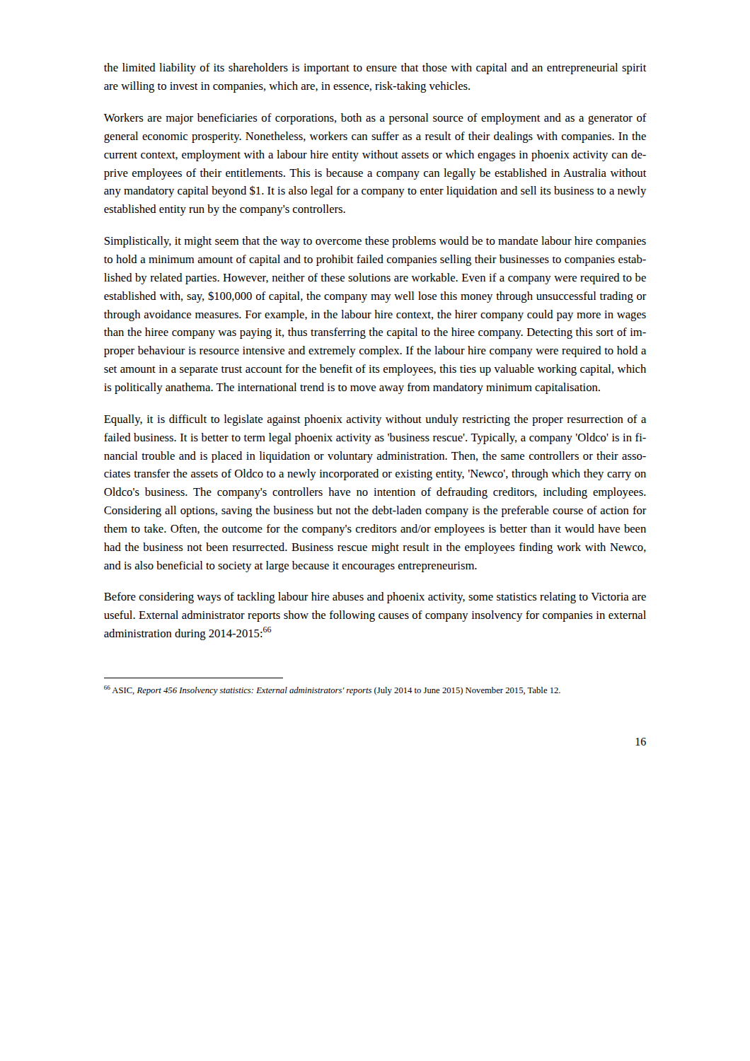the limited liability of its shareholders is important to ensure that those with capital and an entrepreneurial spirit are willing to invest in companies, which are, in essence, risk-taking vehicles.
Workers are major beneficiaries of corporations, both as a personal source of employment and as a generator of general economic prosperity. Nonetheless, workers can suffer as a result of their dealings with companies. In the current context, employment with a labour hire entity without assets or which engages in phoenix activity can deprive employees of their entitlements. This is because a company can legally be established in Australia without any mandatory capital beyond $1. It is also legal for a company to enter liquidation and sell its business to a newly established entity run by the company's controllers.
Simplistically, it might seem that the way to overcome these problems would be to mandate labour hire companies to hold a minimum amount of capital and to prohibit failed companies selling their businesses to companies established by related parties. However, neither of these solutions are workable. Even if a company were required to be established with, say, $100,000 of capital, the company may well lose this money through unsuccessful trading or through avoidance measures. For example, in the labour hire context, the hirer company could pay more in wages than the hiree company was paying it, thus transferring the capital to the hiree company. Detecting this sort of improper behaviour is resource intensive and extremely complex. If the labour hire company were required to hold a set amount in a separate trust account for the benefit of its employees, this ties up valuable working capital, which is politically anathema. The international trend is to move away from mandatory minimum capitalisation.
Equally, it is difficult to legislate against phoenix activity without unduly restricting the proper resurrection of a failed business. It is better to term legal phoenix activity as 'business rescue'. Typically, a company 'Oldco' is in financial trouble and is placed in liquidation or voluntary administration. Then, the same controllers or their associates transfer the assets of Oldco to a newly incorporated or existing entity, 'Newco', through which they carry on Oldco's business. The company's controllers have no intention of defrauding creditors, including employees. Considering all options, saving the business but not the debt-laden company is the preferable course of action for them to take. Often, the outcome for the company's creditors and/or employees is better than it would have been had the business not been resurrected. Business rescue might result in the employees finding work with Newco, and is also beneficial to society at large because it encourages entrepreneurism.
Before considering ways of tackling labour hire abuses and phoenix activity, some statistics relating to Victoria are useful. External administrator reports show the following causes of company insolvency for companies in external administration during 2014-2015:66
66 ASIC, Report 456 Insolvency statistics: External administrators' reports (July 2014 to June 2015) November 2015, Table 12.
16